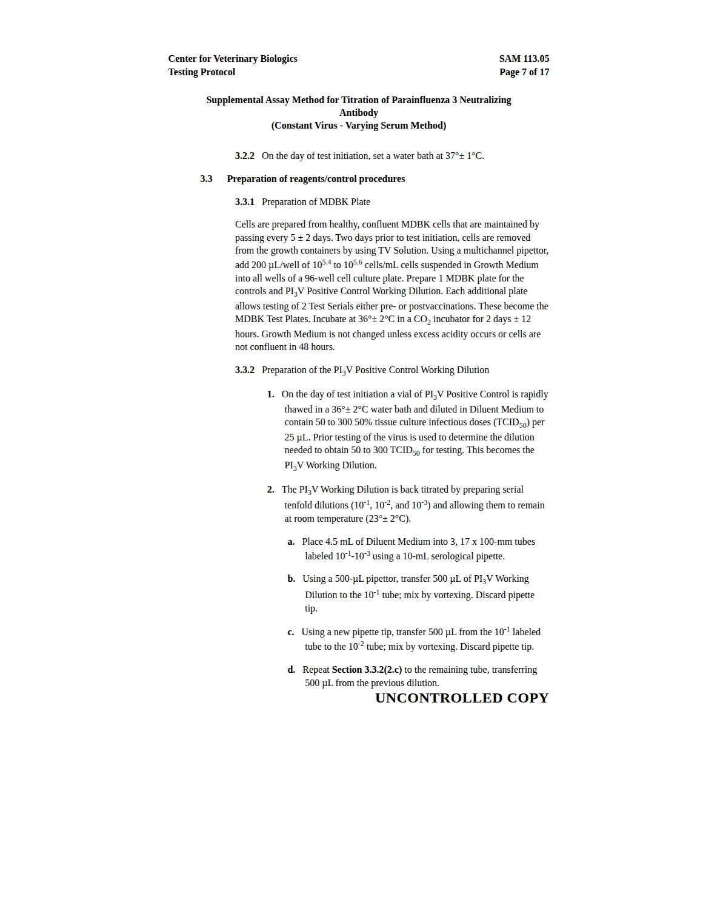Center for Veterinary Biologics
SAM 113.05
Testing Protocol
Page 7 of 17
Supplemental Assay Method for Titration of Parainfluenza 3 Neutralizing Antibody (Constant Virus - Varying Serum Method)
3.2.2 On the day of test initiation, set a water bath at 37°± 1°C.
3.3 Preparation of reagents/control procedures
3.3.1 Preparation of MDBK Plate
Cells are prepared from healthy, confluent MDBK cells that are maintained by passing every 5 ± 2 days. Two days prior to test initiation, cells are removed from the growth containers by using TV Solution. Using a multichannel pipettor, add 200 µL/well of 105.4 to 105.6 cells/mL cells suspended in Growth Medium into all wells of a 96-well cell culture plate. Prepare 1 MDBK plate for the controls and PI3V Positive Control Working Dilution. Each additional plate allows testing of 2 Test Serials either pre- or postvaccinations. These become the MDBK Test Plates. Incubate at 36°± 2°C in a CO2 incubator for 2 days ± 12 hours. Growth Medium is not changed unless excess acidity occurs or cells are not confluent in 48 hours.
3.3.2 Preparation of the PI3V Positive Control Working Dilution
1. On the day of test initiation a vial of PI3V Positive Control is rapidly thawed in a 36°± 2°C water bath and diluted in Diluent Medium to contain 50 to 300 50% tissue culture infectious doses (TCID50) per 25 µL. Prior testing of the virus is used to determine the dilution needed to obtain 50 to 300 TCID50 for testing. This becomes the PI3V Working Dilution.
2. The PI3V Working Dilution is back titrated by preparing serial tenfold dilutions (10-1, 10-2, and 10-3) and allowing them to remain at room temperature (23°± 2°C).
a. Place 4.5 mL of Diluent Medium into 3, 17 x 100-mm tubes labeled 10-1-10-3 using a 10-mL serological pipette.
b. Using a 500-µL pipettor, transfer 500 µL of PI3V Working Dilution to the 10-1 tube; mix by vortexing. Discard pipette tip.
c. Using a new pipette tip, transfer 500 µL from the 10-1 labeled tube to the 10-2 tube; mix by vortexing. Discard pipette tip.
d. Repeat Section 3.3.2(2.c) to the remaining tube, transferring 500 µL from the previous dilution.
UNCONTROLLED COPY